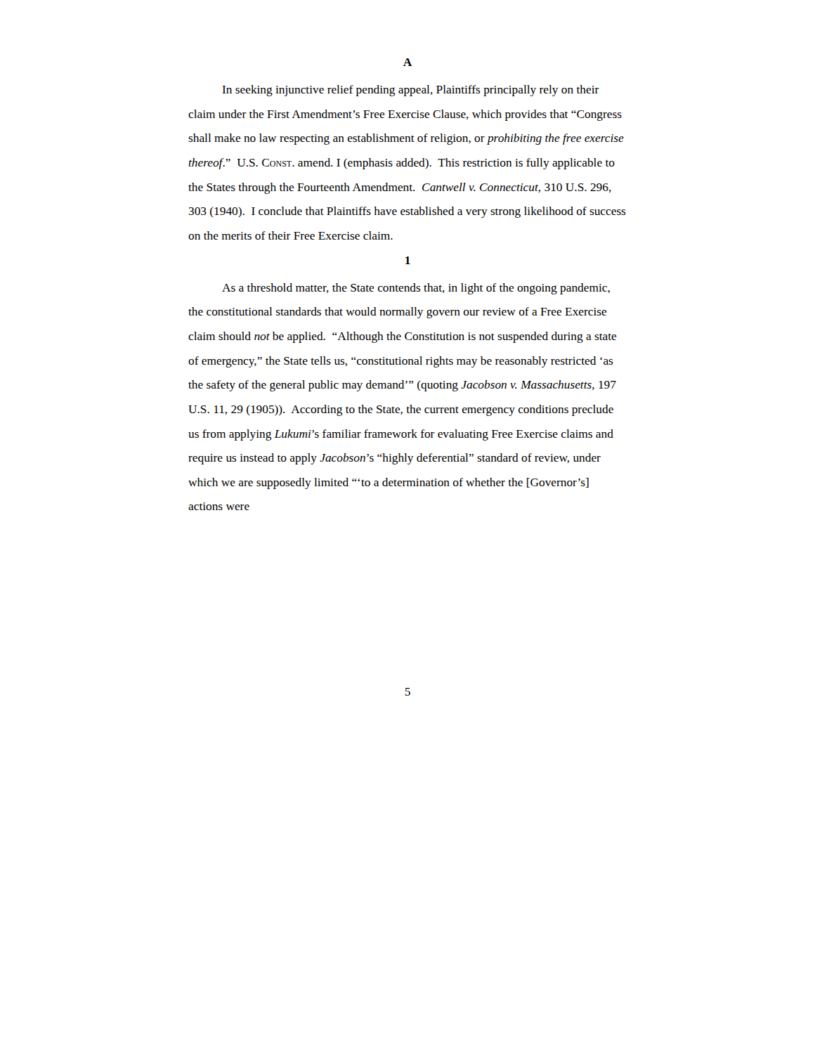A
In seeking injunctive relief pending appeal, Plaintiffs principally rely on their claim under the First Amendment’s Free Exercise Clause, which provides that “Congress shall make no law respecting an establishment of religion, or prohibiting the free exercise thereof.” U.S. Const. amend. I (emphasis added). This restriction is fully applicable to the States through the Fourteenth Amendment. Cantwell v. Connecticut, 310 U.S. 296, 303 (1940). I conclude that Plaintiffs have established a very strong likelihood of success on the merits of their Free Exercise claim.
1
As a threshold matter, the State contends that, in light of the ongoing pandemic, the constitutional standards that would normally govern our review of a Free Exercise claim should not be applied. “Although the Constitution is not suspended during a state of emergency,” the State tells us, “constitutional rights may be reasonably restricted ‘as the safety of the general public may demand’” (quoting Jacobson v. Massachusetts, 197 U.S. 11, 29 (1905)). According to the State, the current emergency conditions preclude us from applying Lukumi’s familiar framework for evaluating Free Exercise claims and require us instead to apply Jacobson’s “highly deferential” standard of review, under which we are supposedly limited “‘to a determination of whether the [Governor’s] actions were
5